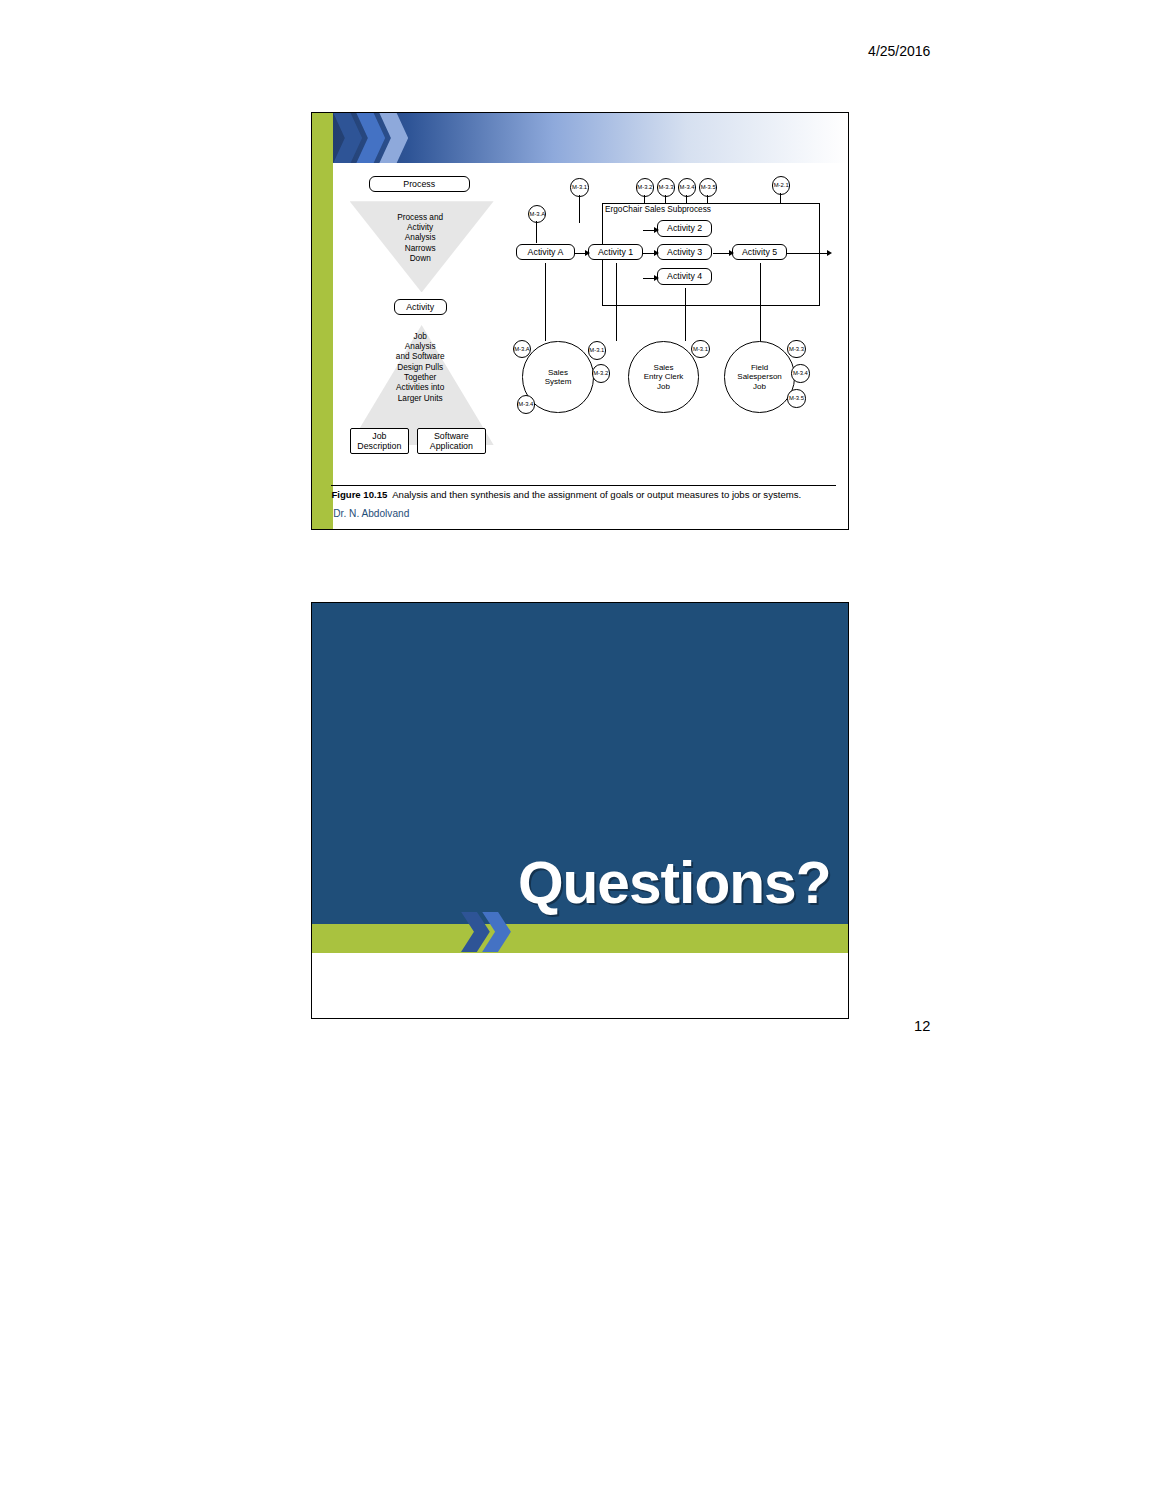4/25/2016
Process
Process and
Activity
Analysis
Narrows
Down
Activity
Job
Analysis
and Software
Design Pulls
Together
Activities into
Larger Units
Job
Description
Software
Application
M-3.1
M-3.2
M-3.3
M-3.4
M-3.5
M-2.1
M-3.A
ErgoChair Sales Subprocess
Activity A
Activity 1
Activity 2
Activity 3
Activity 4
Activity 5
Sales
System
M-3.A
M-3.1
M-3.2
M-3.4
Sales
Entry Clerk
Job
M-3.1
Field
Salesperson
Job
M-3.3
M-3.4
M-3.5
Figure 10.15 Analysis and then synthesis and the assignment of goals or output measures to jobs or systems.
Dr. N. Abdolvand
Questions?
12